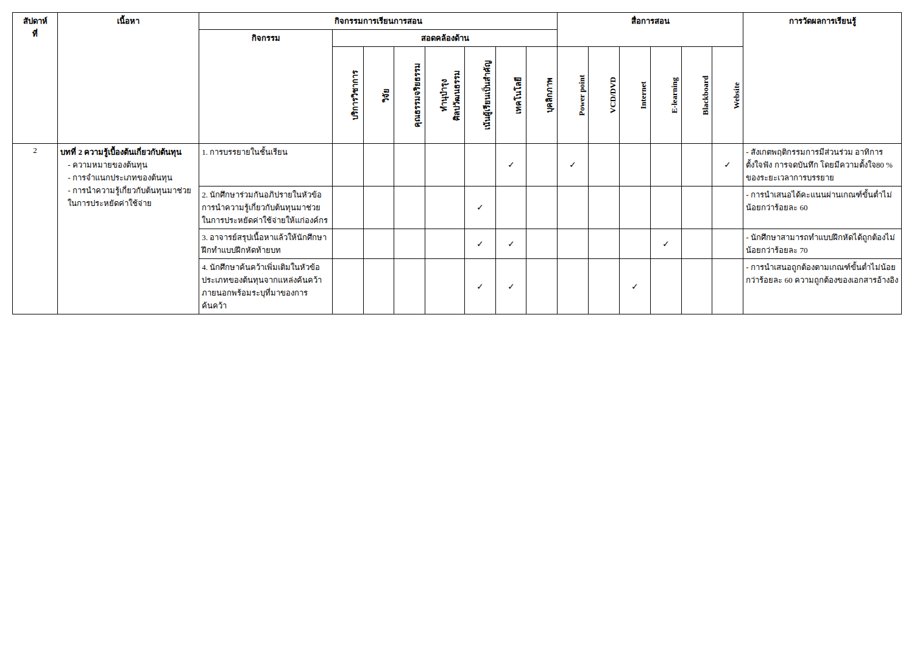| สัปดาห์ ที่ | เนื้อหา | กิจกรรมการเรียนการสอน | สื่อการสอน | การวัดผลการเรียนรู้ |
| --- | --- | --- | --- | --- |
| กิจกรรม | สอดคล้องด้าน |
| บริการวิชาการ | วิจัย | คุณธรรมจริยธรรม | ทำนุบำรุง ศิลปวัฒนธรรม | เน้นผู้เรียนเป็นสำคัญ | เทคโนโลยี | บุคลิกภาพ | Power point | VCD/DVD | Internet | E-learning | Blackboard | Website |
| 2 | บทที่ 2 ความรู้เบื้องต้นเกี่ยวกับต้นทุน - ความหมายของต้นทุน - การจำแนกประเภทของต้นทุน - การนำความรู้เกี่ยวกับต้นทุนมาช่วยในการประหยัดค่าใช้จ่าย | 1. การบรรยายในชั้นเรียน | | | | | | ✓ | | ✓ | | | | | ✓ | - สังเกตพฤติกรรมการมีส่วนร่วม อาทิการตั้งใจฟัง การจดบันทึก โดยมีความตั้งใจ80 % ของระยะเวลาการบรรยาย |
| 2. นักศึกษาร่วมกันอภิปรายในหัวข้อการนำความรู้เกี่ยวกับต้นทุนมาช่วยในการประหยัดค่าใช้จ่ายให้แก่องค์กร | | | | | ✓ | | | | | | | | | - การนำเสนอได้คะแนนผ่านเกณฑ์ขั้นต่ำไม่น้อยกว่าร้อยละ 60 |
| 3. อาจารย์สรุปเนื้อหาแล้วให้นักศึกษาฝึกทำแบบฝึกหัดท้ายบท | | | | | ✓ | ✓ | | | | | ✓ | | | - นักศึกษาสามารถทำแบบฝึกหัดได้ถูกต้องไม่น้อยกว่าร้อยละ 70 |
| 4. นักศึกษาค้นคว้าเพิ่มเติมในหัวข้อประเภทของต้นทุนจากแหล่งค้นคว้าภายนอกพร้อมระบุที่มาของการค้นคว้า | | | | | ✓ | ✓ | | | | ✓ | | | | - การนำเสนอถูกต้องตามเกณฑ์ขั้นต่ำไม่น้อยกว่าร้อยละ 60 ความถูกต้องของเอกสารอ้างอิง |